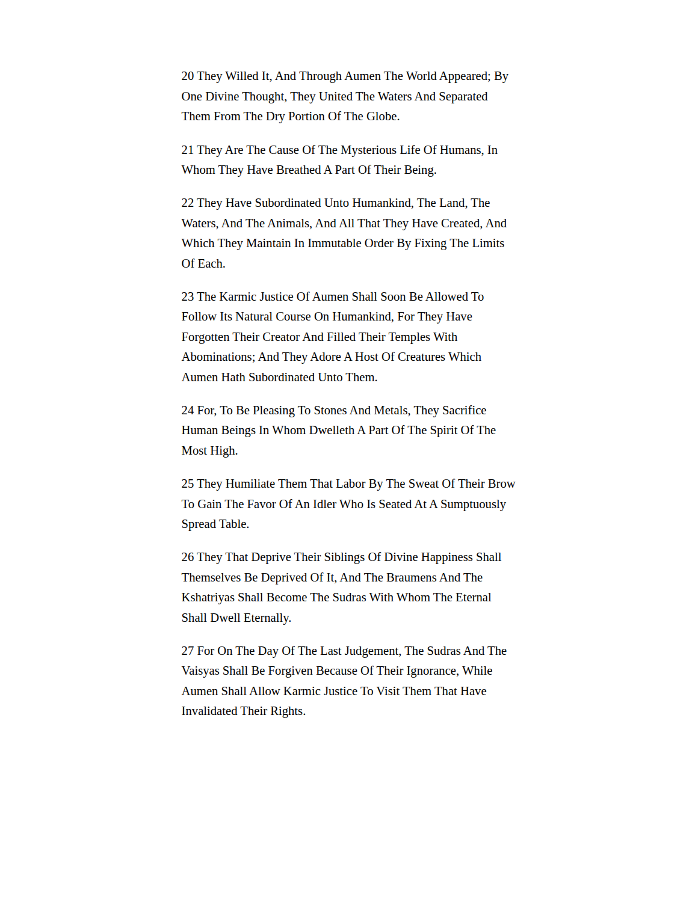20 They Willed It, And Through Aumen The World Appeared; By One Divine Thought, They United The Waters And Separated Them From The Dry Portion Of The Globe.
21 They Are The Cause Of The Mysterious Life Of Humans, In Whom They Have Breathed A Part Of Their Being.
22 They Have Subordinated Unto Humankind, The Land, The Waters, And The Animals, And All That They Have Created, And Which They Maintain In Immutable Order By Fixing The Limits Of Each.
23 The Karmic Justice Of Aumen Shall Soon Be Allowed To Follow Its Natural Course On Humankind, For They Have Forgotten Their Creator And Filled Their Temples With Abominations; And They Adore A Host Of Creatures Which Aumen Hath Subordinated Unto Them.
24 For, To Be Pleasing To Stones And Metals, They Sacrifice Human Beings In Whom Dwelleth A Part Of The Spirit Of The Most High.
25 They Humiliate Them That Labor By The Sweat Of Their Brow To Gain The Favor Of An Idler Who Is Seated At A Sumptuously Spread Table.
26 They That Deprive Their Siblings Of Divine Happiness Shall Themselves Be Deprived Of It, And The Braumens And The Kshatriyas Shall Become The Sudras With Whom The Eternal Shall Dwell Eternally.
27 For On The Day Of The Last Judgement, The Sudras And The Vaisyas Shall Be Forgiven Because Of Their Ignorance, While Aumen Shall Allow Karmic Justice To Visit Them That Have Invalidated Their Rights.